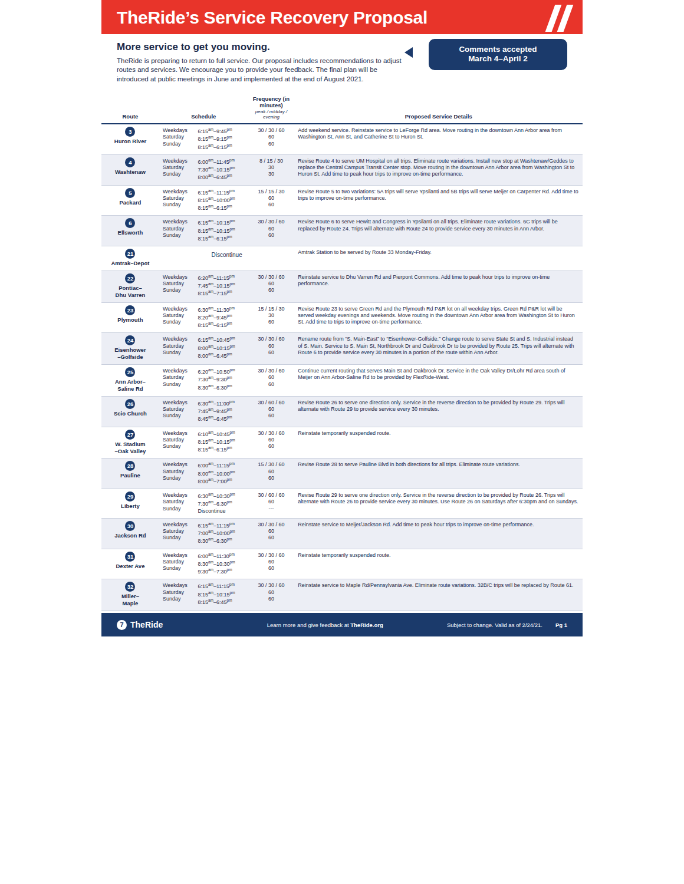TheRide’s Service Recovery Proposal
More service to get you moving.
TheRide is preparing to return to full service. Our proposal includes recommendations to adjust routes and services. We encourage you to provide your feedback. The final plan will be introduced at public meetings in June and implemented at the end of August 2021.
Comments accepted
March 4–April 2
| Route | Schedule | Frequency (in minutes) peak / midday / evening | Proposed Service Details |
| --- | --- | --- | --- |
| 3 Huron River | Weekdays Saturday Sunday | 6:15 am –9:45 pm 8:15 am –9:15 pm 8:15 am –6:15 pm | 30 / 30 / 60 60 60 | Add weekend service. Reinstate service to LeForge Rd area. Move routing in the downtown Ann Arbor area from Washington St, Ann St, and Catherine St to Huron St. |
| 4 Washtenaw | Weekdays Saturday Sunday | 6:00 am –11:45 pm 7:30 am –10:15 pm 8:00 am –6:45 pm | 8 / 15 / 30 30 30 | Revise Route 4 to serve UM Hospital on all trips. Eliminate route variations. Install new stop at Washtenaw/Geddes to replace the Central Campus Transit Center stop. Move routing in the downtown Ann Arbor area from Washington St to Huron St. Add time to peak hour trips to improve on-time performance. |
| 5 Packard | Weekdays Saturday Sunday | 6:15 am –11:15 pm 8:15 am –10:00 pm 8:15 am –6:15 pm | 15 / 15 / 30 60 60 | Revise Route 5 to two variations: 5A trips will serve Ypsilanti and 5B trips will serve Meijer on Carpenter Rd. Add time to trips to improve on-time performance. |
| 6 Ellsworth | Weekdays Saturday Sunday | 6:15 am –10:15 pm 8:15 am –10:15 pm 8:15 am –6:15 pm | 30 / 30 / 60 60 60 | Revise Route 6 to serve Hewitt and Congress in Ypsilanti on all trips. Eliminate route variations. 6C trips will be replaced by Route 24. Trips will alternate with Route 24 to provide service every 30 minutes in Ann Arbor. |
| 21 Amtrak–Depot | Discontinue | Amtrak Station to be served by Route 33 Monday-Friday. |
| 22 Pontiac– Dhu Varren | Weekdays Saturday Sunday | 6:20 am –11:15 pm 7:45 am –10:15 pm 8:15 am –7:15 pm | 30 / 30 / 60 60 60 | Reinstate service to Dhu Varren Rd and Pierpont Commons. Add time to peak hour trips to improve on-time performance. |
| 23 Plymouth | Weekdays Saturday Sunday | 6:30 am –11:30 pm 8:20 am –9:45 pm 8:15 am –6:15 pm | 15 / 15 / 30 30 60 | Revise Route 23 to serve Green Rd and the Plymouth Rd P&R lot on all weekday trips. Green Rd P&R lot will be served weekday evenings and weekends. Move routing in the downtown Ann Arbor area from Washington St to Huron St. Add time to trips to improve on-time performance. |
| 24 Eisenhower –Golfside | Weekdays Saturday Sunday | 6:15 am –10:45 pm 8:00 am –10:15 pm 8:00 am –6:45 pm | 30 / 30 / 60 60 60 | Rename route from “S. Main-East” to “Eisenhower-Golfside.” Change route to serve State St and S. Industrial instead of S. Main. Service to S. Main St, Northbrook Dr and Oakbrook Dr to be provided by Route 25. Trips will alternate with Route 6 to provide service every 30 minutes in a portion of the route within Ann Arbor. |
| 25 Ann Arbor– Saline Rd | Weekdays Saturday Sunday | 6:20 am –10:50 pm 7:30 am –9:30 pm 8:30 am –6:30 pm | 30 / 30 / 60 60 60 | Continue current routing that serves Main St and Oakbrook Dr. Service in the Oak Valley Dr/Lohr Rd area south of Meijer on Ann Arbor-Saline Rd to be provided by FlexRide-West. |
| 26 Scio Church | Weekdays Saturday Sunday | 6:30 am –11:00 pm 7:45 am –9:45 pm 8:45 am –6:45 pm | 30 / 60 / 60 60 60 | Revise Route 26 to serve one direction only. Service in the reverse direction to be provided by Route 29. Trips will alternate with Route 29 to provide service every 30 minutes. |
| 27 W. Stadium –Oak Valley | Weekdays Saturday Sunday | 6:10 am –10:45 pm 8:15 am –10:15 pm 8:15 am –6:15 pm | 30 / 30 / 60 60 60 | Reinstate temporarily suspended route. |
| 28 Pauline | Weekdays Saturday Sunday | 6:00 am –11:15 pm 8:00 am –10:00 pm 8:00 am –7:00 pm | 15 / 30 / 60 60 60 | Revise Route 28 to serve Pauline Blvd in both directions for all trips. Eliminate route variations. |
| 29 Liberty | Weekdays Saturday Sunday | 6:30 am –10:30 pm 7:30 am –6:30 pm Discontinue | 30 / 60 / 60 60 --- | Revise Route 29 to serve one direction only. Service in the reverse direction to be provided by Route 26. Trips will alternate with Route 26 to provide service every 30 minutes. Use Route 26 on Saturdays after 6:30pm and on Sundays. |
| 30 Jackson Rd | Weekdays Saturday Sunday | 6:15 am –11:15 pm 7:00 am –10:00 pm 8:30 am –6:30 pm | 30 / 30 / 60 60 60 | Reinstate service to Meijer/Jackson Rd. Add time to peak hour trips to improve on-time performance. |
| 31 Dexter Ave | Weekdays Saturday Sunday | 6:00 am –11:30 pm 8:30 am –10:30 pm 9:30 am –7:30 pm | 30 / 30 / 60 60 60 | Reinstate temporarily suspended route. |
| 32 Miller– Maple | Weekdays Saturday Sunday | 6:15 am –11:15 pm 8:15 am –10:15 pm 8:15 am –6:45 pm | 30 / 30 / 60 60 60 | Reinstate service to Maple Rd/Pennsylvania Ave. Eliminate route variations. 32B/C trips will be replaced by Route 61. |
7 TheRide
Learn more and give feedback at TheRide.org
Subject to change. Valid as of 2/24/21.Pg 1